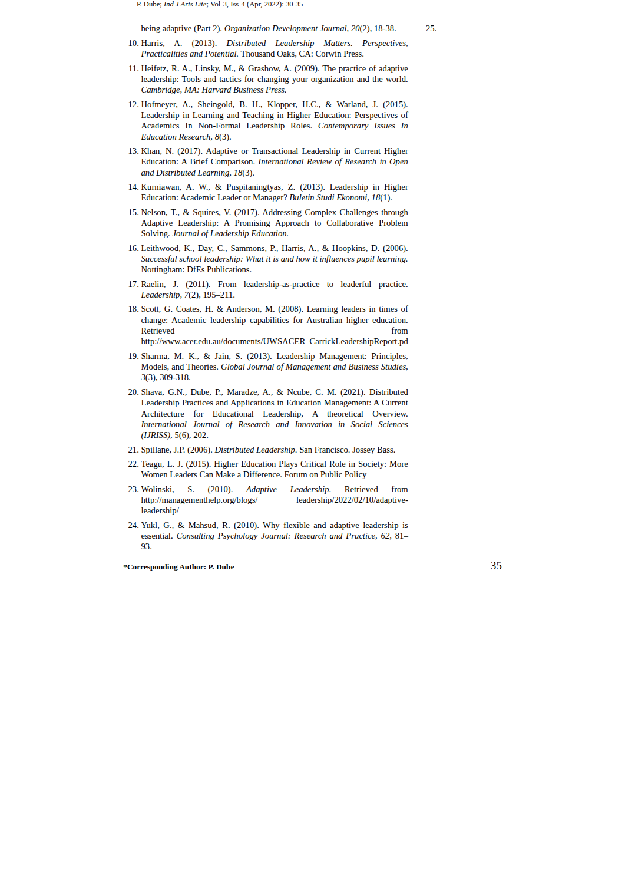P. Dube; Ind J Arts Lite; Vol-3, Iss-4 (Apr, 2022): 30-35
being adaptive (Part 2). Organization Development Journal, 20(2), 18-38.
Harris, A. (2013). Distributed Leadership Matters. Perspectives, Practicalities and Potential. Thousand Oaks, CA: Corwin Press.
Heifetz, R. A., Linsky, M., & Grashow, A. (2009). The practice of adaptive leadership: Tools and tactics for changing your organization and the world. Cambridge, MA: Harvard Business Press.
Hofmeyer, A., Sheingold, B. H., Klopper, H.C., & Warland, J. (2015). Leadership in Learning and Teaching in Higher Education: Perspectives of Academics In Non-Formal Leadership Roles. Contemporary Issues In Education Research, 8(3).
Khan, N. (2017). Adaptive or Transactional Leadership in Current Higher Education: A Brief Comparison. International Review of Research in Open and Distributed Learning, 18(3).
Kurniawan, A. W., & Puspitaningtyas, Z. (2013). Leadership in Higher Education: Academic Leader or Manager? Buletin Studi Ekonomi, 18(1).
Nelson, T., & Squires, V. (2017). Addressing Complex Challenges through Adaptive Leadership: A Promising Approach to Collaborative Problem Solving. Journal of Leadership Education.
Leithwood, K., Day, C., Sammons, P., Harris, A., & Hoopkins, D. (2006). Successful school leadership: What it is and how it influences pupil learning. Nottingham: DfEs Publications.
Raelin, J. (2011). From leadership-as-practice to leaderful practice. Leadership, 7(2), 195–211.
Scott, G. Coates, H. & Anderson, M. (2008). Learning leaders in times of change: Academic leadership capabilities for Australian higher education. Retrieved from http://www.acer.edu.au/documents/UWSACER_CarrickLeadershipReport.pd
Sharma, M. K., & Jain, S. (2013). Leadership Management: Principles, Models, and Theories. Global Journal of Management and Business Studies, 3(3), 309-318.
Shava, G.N., Dube, P., Maradze, A., & Ncube, C. M. (2021). Distributed Leadership Practices and Applications in Education Management: A Current Architecture for Educational Leadership, A theoretical Overview. International Journal of Research and Innovation in Social Sciences (IJRISS), 5(6), 202.
Spillane, J.P. (2006). Distributed Leadership. San Francisco. Jossey Bass.
Teagu, L. J. (2015). Higher Education Plays Critical Role in Society: More Women Leaders Can Make a Difference. Forum on Public Policy
Wolinski, S. (2010). Adaptive Leadership. Retrieved from http://managementhelp.org/blogs/ leadership/2022/02/10/adaptive-leadership/
Yukl, G., & Mahsud, R. (2010). Why flexible and adaptive leadership is essential. Consulting Psychology Journal: Research and Practice, 62, 81– 93.
25.
*Corresponding Author: P. Dube
35